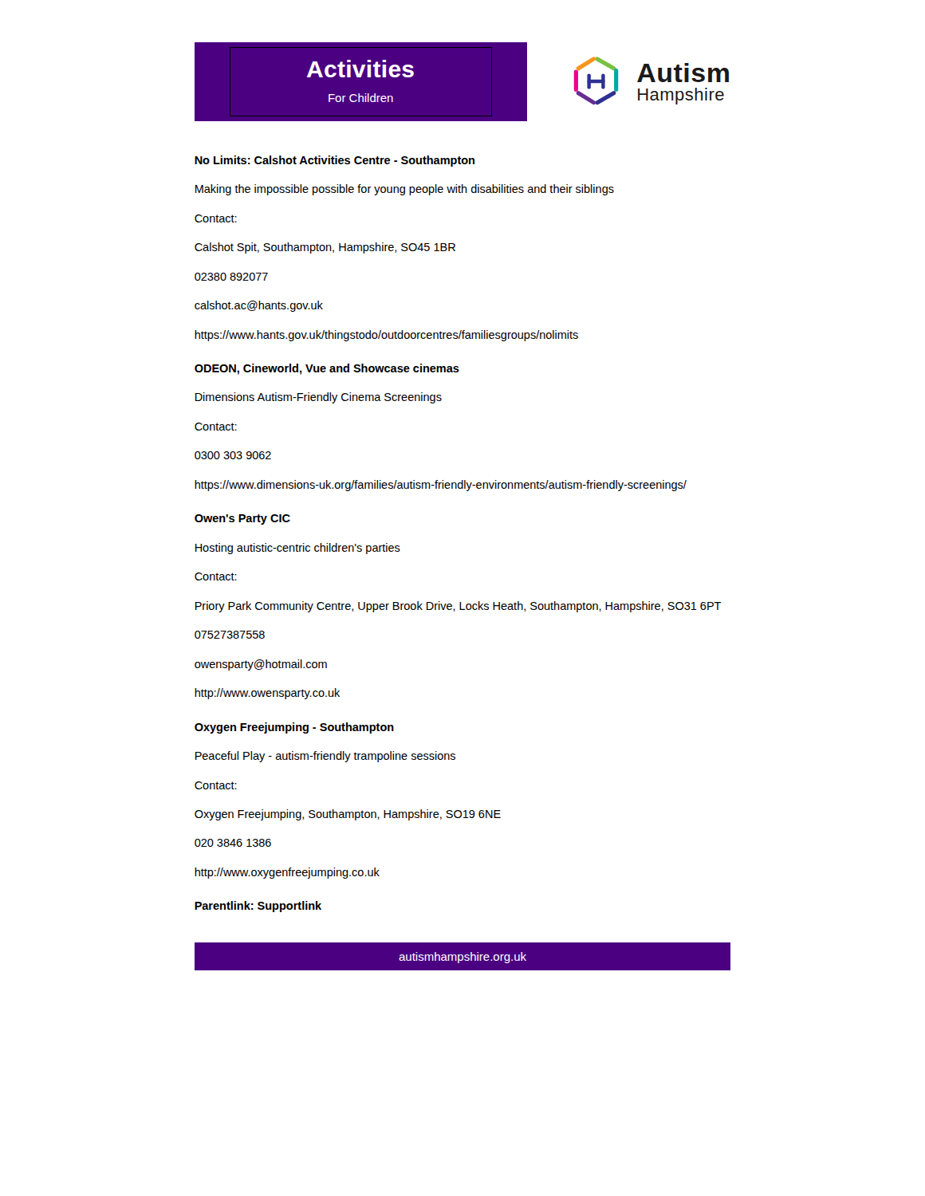Activities
For Children
Autism
Hampshire
No Limits: Calshot Activities Centre - Southampton
Making the impossible possible for young people with disabilities and their siblings
Contact:
Calshot Spit, Southampton, Hampshire, SO45 1BR
02380 892077
calshot.ac@hants.gov.uk
https://www.hants.gov.uk/thingstodo/outdoorcentres/familiesgroups/nolimits
ODEON, Cineworld, Vue and Showcase cinemas
Dimensions Autism-Friendly Cinema Screenings
Contact:
0300 303 9062
https://www.dimensions-uk.org/families/autism-friendly-environments/autism-friendly-screenings/
Owen's Party CIC
Hosting autistic-centric children's parties
Contact:
Priory Park Community Centre, Upper Brook Drive, Locks Heath, Southampton, Hampshire, SO31 6PT
07527387558
owensparty@hotmail.com
http://www.owensparty.co.uk
Oxygen Freejumping - Southampton
Peaceful Play - autism-friendly trampoline sessions
Contact:
Oxygen Freejumping, Southampton, Hampshire, SO19 6NE
020 3846 1386
http://www.oxygenfreejumping.co.uk
Parentlink: Supportlink
autismhampshire.org.uk